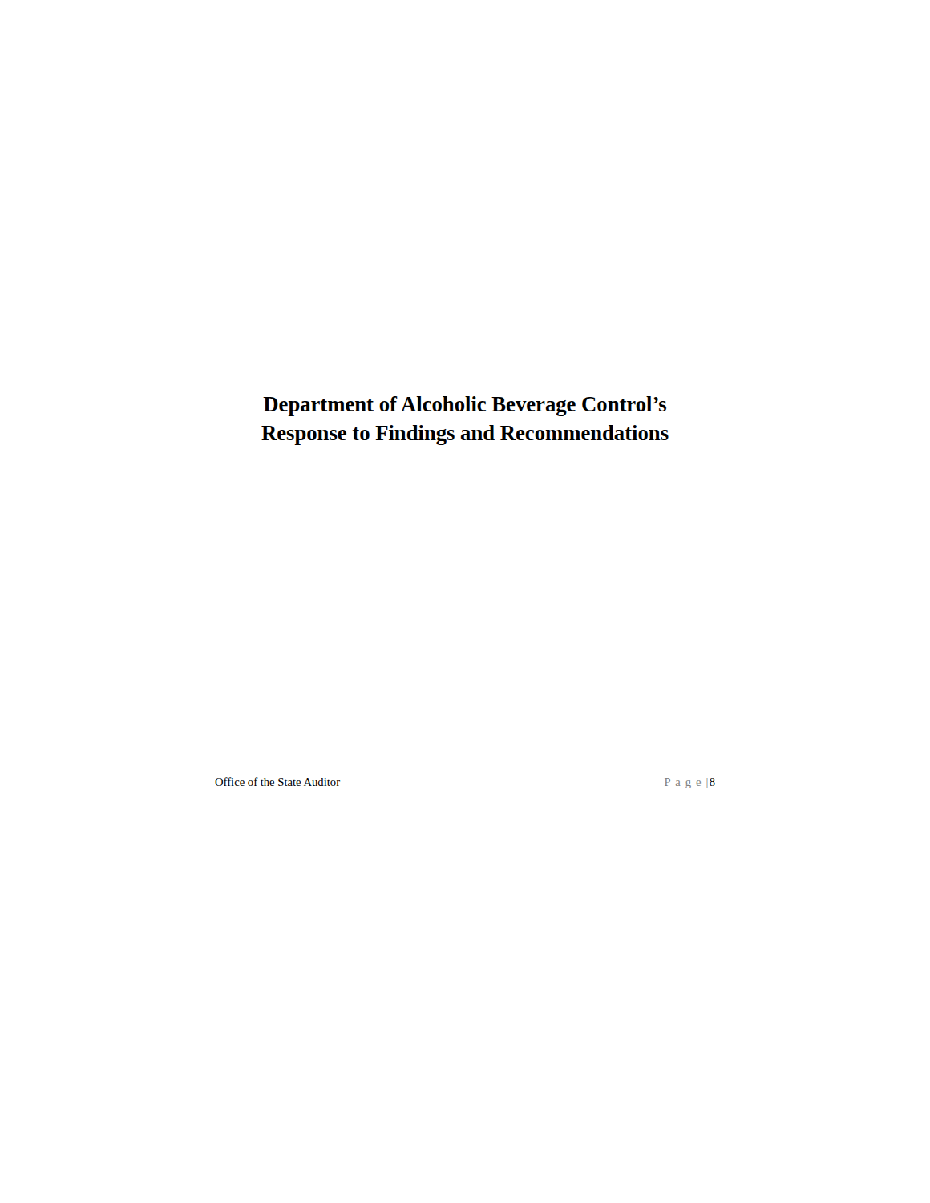Department of Alcoholic Beverage Control’s
Response to Findings and Recommendations
Office of the State Auditor
P a g e |8